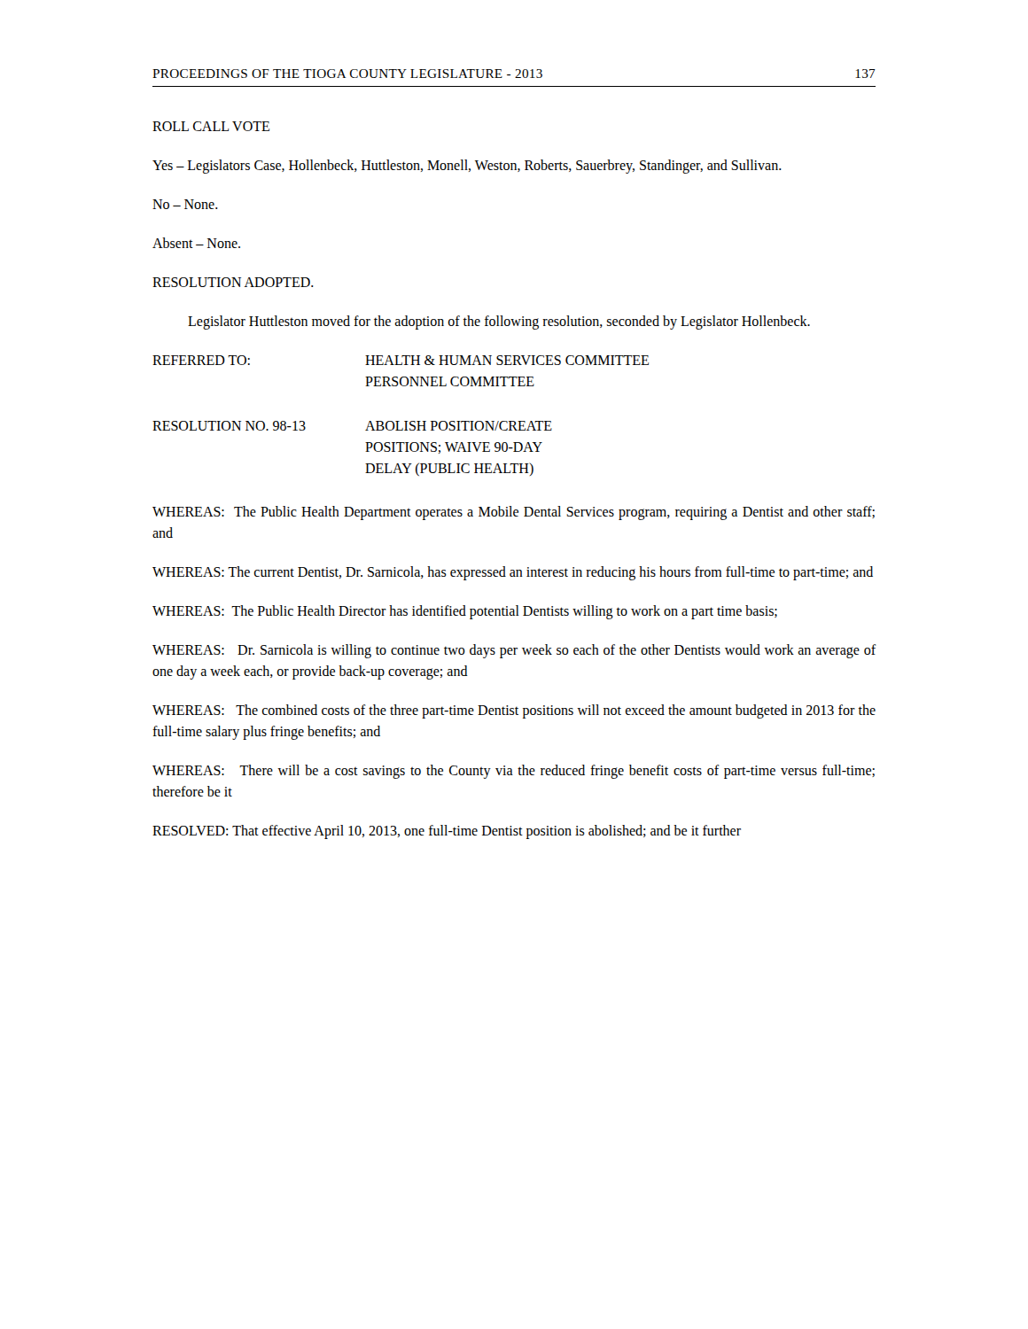Proceedings of the Tioga County Legislature - 2013 137
ROLL CALL VOTE
Yes – Legislators Case, Hollenbeck, Huttleston, Monell, Weston, Roberts, Sauerbrey, Standinger, and Sullivan.
No – None.
Absent – None.
RESOLUTION ADOPTED.
Legislator Huttleston moved for the adoption of the following resolution, seconded by Legislator Hollenbeck.
REFERRED TO:
HEALTH & HUMAN SERVICES COMMITTEE
PERSONNEL COMMITTEE
RESOLUTION NO. 98-13
ABOLISH POSITION/CREATE
POSITIONS; WAIVE 90-DAY
DELAY (PUBLIC HEALTH)
WHEREAS: The Public Health Department operates a Mobile Dental Services program, requiring a Dentist and other staff; and
WHEREAS: The current Dentist, Dr. Sarnicola, has expressed an interest in reducing his hours from full-time to part-time; and
WHEREAS: The Public Health Director has identified potential Dentists willing to work on a part time basis;
WHEREAS: Dr. Sarnicola is willing to continue two days per week so each of the other Dentists would work an average of one day a week each, or provide back-up coverage; and
WHEREAS: The combined costs of the three part-time Dentist positions will not exceed the amount budgeted in 2013 for the full-time salary plus fringe benefits; and
WHEREAS: There will be a cost savings to the County via the reduced fringe benefit costs of part-time versus full-time; therefore be it
RESOLVED: That effective April 10, 2013, one full-time Dentist position is abolished; and be it further